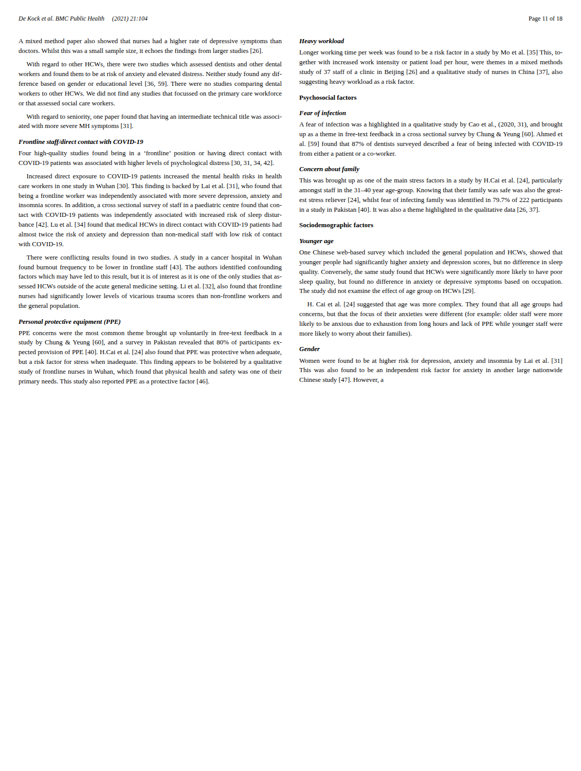De Kock et al. BMC Public Health (2021) 21:104
Page 11 of 18
A mixed method paper also showed that nurses had a higher rate of depressive symptoms than doctors. Whilst this was a small sample size, it echoes the findings from larger studies [26].
With regard to other HCWs, there were two studies which assessed dentists and other dental workers and found them to be at risk of anxiety and elevated distress. Neither study found any difference based on gender or educational level [36, 59]. There were no studies comparing dental workers to other HCWs. We did not find any studies that focussed on the primary care workforce or that assessed social care workers.
With regard to seniority, one paper found that having an intermediate technical title was associated with more severe MH symptoms [31].
Frontline staff/direct contact with COVID-19
Four high-quality studies found being in a ‘frontline’ position or having direct contact with COVID-19 patients was associated with higher levels of psychological distress [30, 31, 34, 42].
Increased direct exposure to COVID-19 patients increased the mental health risks in health care workers in one study in Wuhan [30]. This finding is backed by Lai et al. [31], who found that being a frontline worker was independently associated with more severe depression, anxiety and insomnia scores. In addition, a cross sectional survey of staff in a paediatric centre found that contact with COVID-19 patients was independently associated with increased risk of sleep disturbance [42]. Lu et al. [34] found that medical HCWs in direct contact with COVID-19 patients had almost twice the risk of anxiety and depression than non-medical staff with low risk of contact with COVID-19.
There were conflicting results found in two studies. A study in a cancer hospital in Wuhan found burnout frequency to be lower in frontline staff [43]. The authors identified confounding factors which may have led to this result, but it is of interest as it is one of the only studies that assessed HCWs outside of the acute general medicine setting. Li et al. [32], also found that frontline nurses had significantly lower levels of vicarious trauma scores than non-frontline workers and the general population.
Personal protective equipment (PPE)
PPE concerns were the most common theme brought up voluntarily in free-text feedback in a study by Chung & Yeung [60], and a survey in Pakistan revealed that 80% of participants expected provision of PPE [40]. H.Cai et al. [24] also found that PPE was protective when adequate, but a risk factor for stress when inadequate. This finding appears to be bolstered by a qualitative study of frontline nurses in Wuhan, which found that physical health and safety was one of their primary needs. This study also reported PPE as a protective factor [46].
Heavy workload
Longer working time per week was found to be a risk factor in a study by Mo et al. [35] This, together with increased work intensity or patient load per hour, were themes in a mixed methods study of 37 staff of a clinic in Beijing [26] and a qualitative study of nurses in China [37], also suggesting heavy workload as a risk factor.
Psychosocial factors
Fear of infection
A fear of infection was a highlighted in a qualitative study by Cao et al., (2020, 31), and brought up as a theme in free-text feedback in a cross sectional survey by Chung & Yeung [60]. Ahmed et al. [59] found that 87% of dentists surveyed described a fear of being infected with COVID-19 from either a patient or a co-worker.
Concern about family
This was brought up as one of the main stress factors in a study by H.Cai et al. [24], particularly amongst staff in the 31–40 year age-group. Knowing that their family was safe was also the greatest stress reliever [24], whilst fear of infecting family was identified in 79.7% of 222 participants in a study in Pakistan [40]. It was also a theme highlighted in the qualitative data [26, 37].
Sociodemographic factors
Younger age
One Chinese web-based survey which included the general population and HCWs, showed that younger people had significantly higher anxiety and depression scores, but no difference in sleep quality. Conversely, the same study found that HCWs were significantly more likely to have poor sleep quality, but found no difference in anxiety or depressive symptoms based on occupation. The study did not examine the effect of age group on HCWs [29].
H. Cai et al. [24] suggested that age was more complex. They found that all age groups had concerns, but that the focus of their anxieties were different (for example: older staff were more likely to be anxious due to exhaustion from long hours and lack of PPE while younger staff were more likely to worry about their families).
Gender
Women were found to be at higher risk for depression, anxiety and insomnia by Lai et al. [31] This was also found to be an independent risk factor for anxiety in another large nationwide Chinese study [47]. However, a